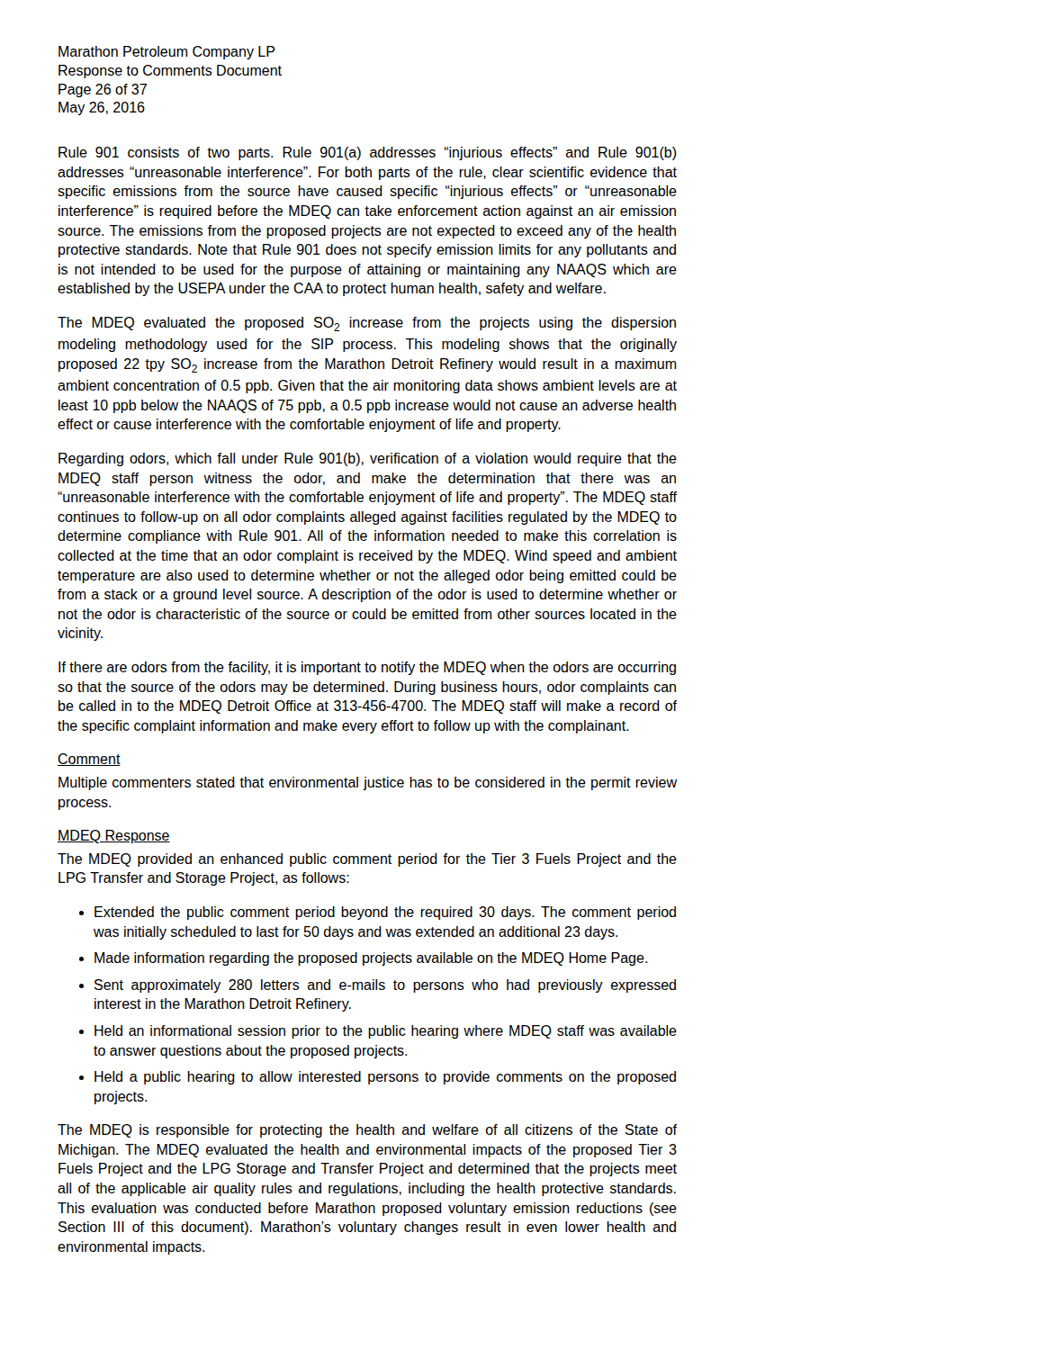Marathon Petroleum Company LP
Response to Comments Document
Page 26 of 37
May 26, 2016
Rule 901 consists of two parts. Rule 901(a) addresses “injurious effects” and Rule 901(b) addresses “unreasonable interference”. For both parts of the rule, clear scientific evidence that specific emissions from the source have caused specific “injurious effects” or “unreasonable interference” is required before the MDEQ can take enforcement action against an air emission source. The emissions from the proposed projects are not expected to exceed any of the health protective standards. Note that Rule 901 does not specify emission limits for any pollutants and is not intended to be used for the purpose of attaining or maintaining any NAAQS which are established by the USEPA under the CAA to protect human health, safety and welfare.
The MDEQ evaluated the proposed SO2 increase from the projects using the dispersion modeling methodology used for the SIP process. This modeling shows that the originally proposed 22 tpy SO2 increase from the Marathon Detroit Refinery would result in a maximum ambient concentration of 0.5 ppb. Given that the air monitoring data shows ambient levels are at least 10 ppb below the NAAQS of 75 ppb, a 0.5 ppb increase would not cause an adverse health effect or cause interference with the comfortable enjoyment of life and property.
Regarding odors, which fall under Rule 901(b), verification of a violation would require that the MDEQ staff person witness the odor, and make the determination that there was an “unreasonable interference with the comfortable enjoyment of life and property”. The MDEQ staff continues to follow-up on all odor complaints alleged against facilities regulated by the MDEQ to determine compliance with Rule 901. All of the information needed to make this correlation is collected at the time that an odor complaint is received by the MDEQ. Wind speed and ambient temperature are also used to determine whether or not the alleged odor being emitted could be from a stack or a ground level source. A description of the odor is used to determine whether or not the odor is characteristic of the source or could be emitted from other sources located in the vicinity.
If there are odors from the facility, it is important to notify the MDEQ when the odors are occurring so that the source of the odors may be determined. During business hours, odor complaints can be called in to the MDEQ Detroit Office at 313-456-4700. The MDEQ staff will make a record of the specific complaint information and make every effort to follow up with the complainant.
Comment
Multiple commenters stated that environmental justice has to be considered in the permit review process.
MDEQ Response
The MDEQ provided an enhanced public comment period for the Tier 3 Fuels Project and the LPG Transfer and Storage Project, as follows:
Extended the public comment period beyond the required 30 days. The comment period was initially scheduled to last for 50 days and was extended an additional 23 days.
Made information regarding the proposed projects available on the MDEQ Home Page.
Sent approximately 280 letters and e-mails to persons who had previously expressed interest in the Marathon Detroit Refinery.
Held an informational session prior to the public hearing where MDEQ staff was available to answer questions about the proposed projects.
Held a public hearing to allow interested persons to provide comments on the proposed projects.
The MDEQ is responsible for protecting the health and welfare of all citizens of the State of Michigan. The MDEQ evaluated the health and environmental impacts of the proposed Tier 3 Fuels Project and the LPG Storage and Transfer Project and determined that the projects meet all of the applicable air quality rules and regulations, including the health protective standards. This evaluation was conducted before Marathon proposed voluntary emission reductions (see Section III of this document). Marathon’s voluntary changes result in even lower health and environmental impacts.